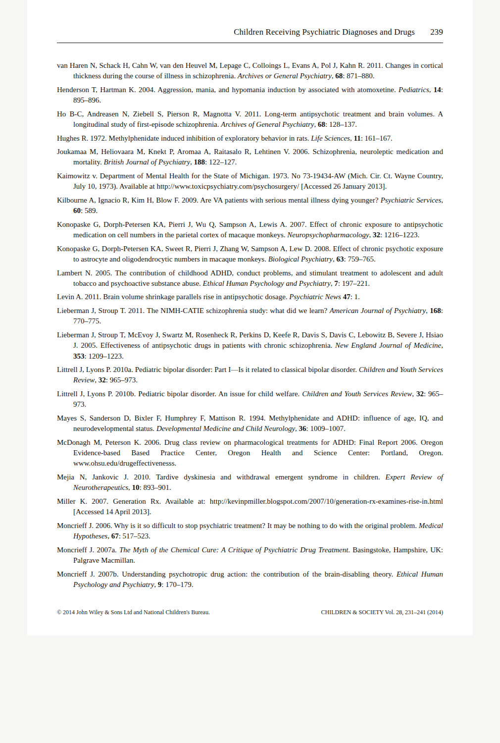Children Receiving Psychiatric Diagnoses and Drugs 239
van Haren N, Schack H, Cahn W, van den Heuvel M, Lepage C, Colloings L, Evans A, Pol J, Kahn R. 2011. Changes in cortical thickness during the course of illness in schizophrenia. Archives or General Psychiatry, 68: 871–880.
Henderson T, Hartman K. 2004. Aggression, mania, and hypomania induction by associated with atomoxetine. Pediatrics, 14: 895–896.
Ho B-C, Andreasen N, Ziebell S, Pierson R, Magnotta V. 2011. Long-term antipsychotic treatment and brain volumes. A longitudinal study of first-episode schizophrenia. Archives of General Psychiatry, 68: 128–137.
Hughes R. 1972. Methylphenidate induced inhibition of exploratory behavior in rats. Life Sciences, 11: 161–167.
Joukamaa M, Heliovaara M, Knekt P, Aromaa A, Raitasalo R, Lehtinen V. 2006. Schizophrenia, neuroleptic medication and mortality. British Journal of Psychiatry, 188: 122–127.
Kaimowitz v. Department of Mental Health for the State of Michigan. 1973. No 73-19434-AW (Mich. Cir. Ct. Wayne Country, July 10, 1973). Available at http://www.toxicpsychiatry.com/psychosurgery/ [Accessed 26 January 2013].
Kilbourne A, Ignacio R, Kim H, Blow F. 2009. Are VA patients with serious mental illness dying younger? Psychiatric Services, 60: 589.
Konopaske G, Dorph-Petersen KA, Pierri J, Wu Q, Sampson A, Lewis A. 2007. Effect of chronic exposure to antipsychotic medication on cell numbers in the parietal cortex of macaque monkeys. Neuropsychopharmacology, 32: 1216–1223.
Konopaske G, Dorph-Petersen KA, Sweet R, Pierri J, Zhang W, Sampson A, Lew D. 2008. Effect of chronic psychotic exposure to astrocyte and oligodendrocytic numbers in macaque monkeys. Biological Psychiatry, 63: 759–765.
Lambert N. 2005. The contribution of childhood ADHD, conduct problems, and stimulant treatment to adolescent and adult tobacco and psychoactive substance abuse. Ethical Human Psychology and Psychiatry, 7: 197–221.
Levin A. 2011. Brain volume shrinkage parallels rise in antipsychotic dosage. Psychiatric News 47: 1.
Lieberman J, Stroup T. 2011. The NIMH-CATIE schizophrenia study: what did we learn? American Journal of Psychiatry, 168: 770–775.
Lieberman J, Stroup T, McEvoy J, Swartz M, Rosenheck R, Perkins D, Keefe R, Davis S, Davis C, Lebowitz B, Severe J, Hsiao J. 2005. Effectiveness of antipsychotic drugs in patients with chronic schizophrenia. New England Journal of Medicine, 353: 1209–1223.
Littrell J, Lyons P. 2010a. Pediatric bipolar disorder: Part I—Is it related to classical bipolar disorder. Children and Youth Services Review, 32: 965–973.
Littrell J, Lyons P. 2010b. Pediatric bipolar disorder. An issue for child welfare. Children and Youth Services Review, 32: 965–973.
Mayes S, Sanderson D, Bixler F, Humphrey F, Mattison R. 1994. Methylphenidate and ADHD: influence of age, IQ, and neurodevelopmental status. Developmental Medicine and Child Neurology, 36: 1009–1007.
McDonagh M, Peterson K. 2006. Drug class review on pharmacological treatments for ADHD: Final Report 2006. Oregon Evidence-based Based Practice Center, Oregon Health and Science Center: Portland, Oregon. www.ohsu.edu/drugeffectivenesss.
Mejia N, Jankovic J. 2010. Tardive dyskinesia and withdrawal emergent syndrome in children. Expert Review of Neurotherapeutics, 10: 893–901.
Miller K. 2007. Generation Rx. Available at: http://kevinpmiller.blogspot.com/2007/10/generation-rx-examines-rise-in.html [Accessed 14 April 2013].
Moncrieff J. 2006. Why is it so difficult to stop psychiatric treatment? It may be nothing to do with the original problem. Medical Hypotheses, 67: 517–523.
Moncrieff J. 2007a. The Myth of the Chemical Cure: A Critique of Psychiatric Drug Treatment. Basingstoke, Hampshire, UK: Palgrave Macmillan.
Moncrieff J. 2007b. Understanding psychotropic drug action: the contribution of the brain-disabling theory. Ethical Human Psychology and Psychiatry, 9: 170–179.
© 2014 John Wiley & Sons Ltd and National Children's Bureau. CHILDREN & SOCIETY Vol. 28, 231–241 (2014)